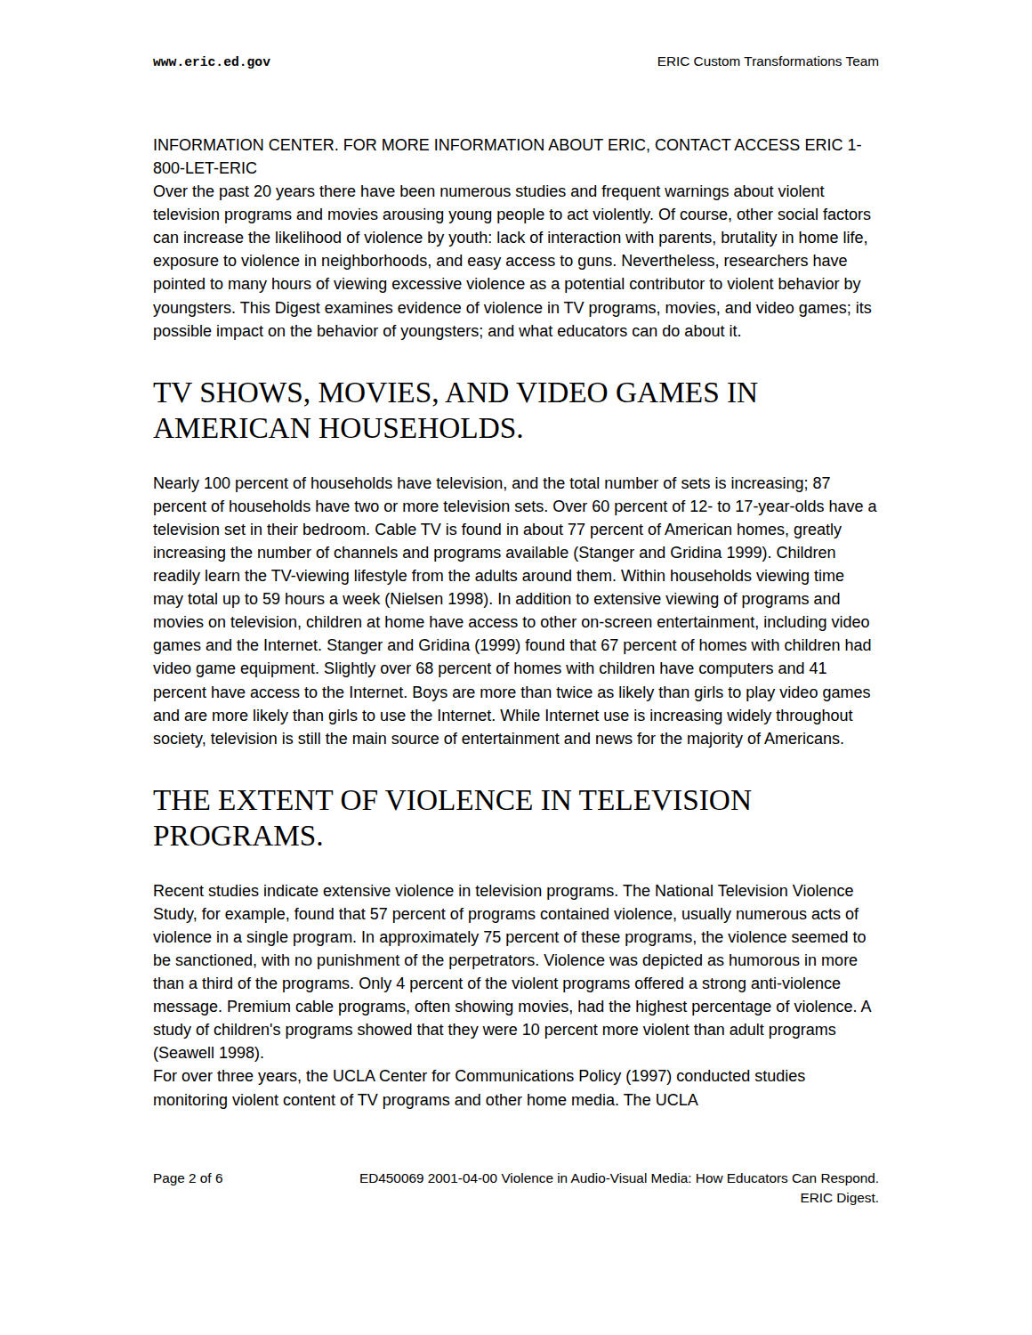www.eric.ed.gov ERIC Custom Transformations Team
INFORMATION CENTER. FOR MORE INFORMATION ABOUT ERIC, CONTACT ACCESS ERIC 1-800-LET-ERIC
Over the past 20 years there have been numerous studies and frequent warnings about violent television programs and movies arousing young people to act violently. Of course, other social factors can increase the likelihood of violence by youth: lack of interaction with parents, brutality in home life, exposure to violence in neighborhoods, and easy access to guns. Nevertheless, researchers have pointed to many hours of viewing excessive violence as a potential contributor to violent behavior by youngsters. This Digest examines evidence of violence in TV programs, movies, and video games; its possible impact on the behavior of youngsters; and what educators can do about it.
TV SHOWS, MOVIES, AND VIDEO GAMES IN AMERICAN HOUSEHOLDS.
Nearly 100 percent of households have television, and the total number of sets is increasing; 87 percent of households have two or more television sets. Over 60 percent of 12- to 17-year-olds have a television set in their bedroom. Cable TV is found in about 77 percent of American homes, greatly increasing the number of channels and programs available (Stanger and Gridina 1999). Children readily learn the TV-viewing lifestyle from the adults around them. Within households viewing time may total up to 59 hours a week (Nielsen 1998). In addition to extensive viewing of programs and movies on television, children at home have access to other on-screen entertainment, including video games and the Internet. Stanger and Gridina (1999) found that 67 percent of homes with children had video game equipment. Slightly over 68 percent of homes with children have computers and 41 percent have access to the Internet. Boys are more than twice as likely than girls to play video games and are more likely than girls to use the Internet. While Internet use is increasing widely throughout society, television is still the main source of entertainment and news for the majority of Americans.
THE EXTENT OF VIOLENCE IN TELEVISION PROGRAMS.
Recent studies indicate extensive violence in television programs. The National Television Violence Study, for example, found that 57 percent of programs contained violence, usually numerous acts of violence in a single program. In approximately 75 percent of these programs, the violence seemed to be sanctioned, with no punishment of the perpetrators. Violence was depicted as humorous in more than a third of the programs. Only 4 percent of the violent programs offered a strong anti-violence message. Premium cable programs, often showing movies, had the highest percentage of violence. A study of children's programs showed that they were 10 percent more violent than adult programs (Seawell 1998).
For over three years, the UCLA Center for Communications Policy (1997) conducted studies monitoring violent content of TV programs and other home media. The UCLA
Page 2 of 6 ED450069 2001-04-00 Violence in Audio-Visual Media: How Educators Can Respond.
ERIC Digest.